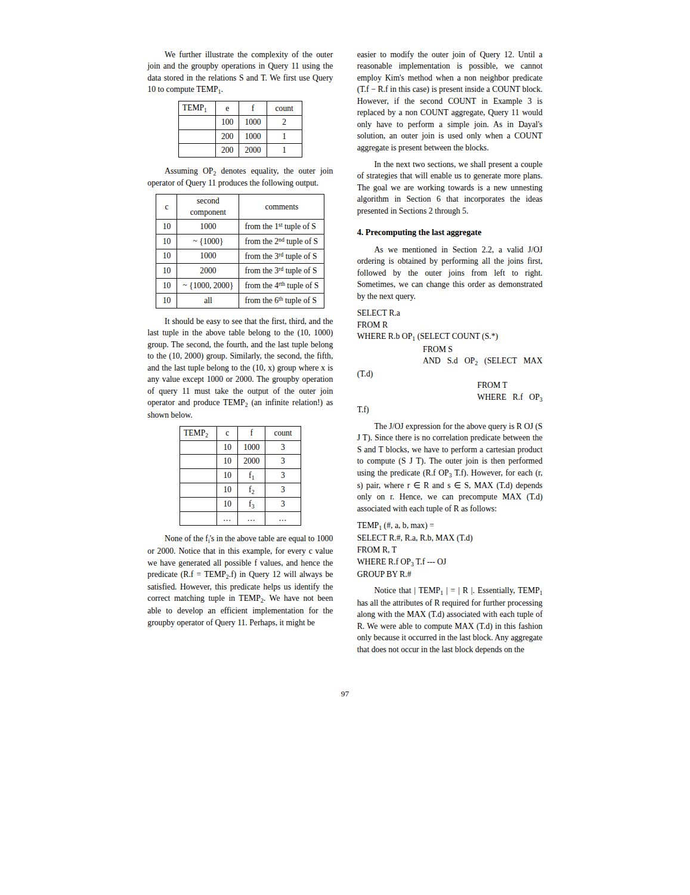We further illustrate the complexity of the outer join and the groupby operations in Query 11 using the data stored in the relations S and T. We first use Query 10 to compute TEMP1.
| TEMP 1 | e | f | count |
| | 100 | 1000 | 2 |
| | 200 | 1000 | 1 |
| | 200 | 2000 | 1 |
Assuming OP2 denotes equality, the outer join operator of Query 11 produces the following output.
| c | second component | comments |
| 10 | 1000 | from the 1 st tuple of S |
| 10 | ~ {1000} | from the 2 nd tuple of S |
| 10 | 1000 | from the 3 rd tuple of S |
| 10 | 2000 | from the 3 rd tuple of S |
| 10 | ~ {1000, 2000} | from the 4 rth tuple of S |
| 10 | all | from the 6 th tuple of S |
It should be easy to see that the first, third, and the last tuple in the above table belong to the (10, 1000) group. The second, the fourth, and the last tuple belong to the (10, 2000) group. Similarly, the second, the fifth, and the last tuple belong to the (10, x) group where x is any value except 1000 or 2000. The groupby operation of query 11 must take the output of the outer join operator and produce TEMP2 (an infinite relation!) as shown below.
| TEMP 2 | c | f | count |
| | 10 | 1000 | 3 |
| | 10 | 2000 | 3 |
| | 10 | f 1 | 3 |
| | 10 | f 2 | 3 |
| | 10 | f 3 | 3 |
| | ... | ... | ... |
None of the fi's in the above table are equal to 1000 or 2000. Notice that in this example, for every c value we have generated all possible f values, and hence the predicate (R.f = TEMP2.f) in Query 12 will always be satisfied. However, this predicate helps us identify the correct matching tuple in TEMP2. We have not been able to develop an efficient implementation for the groupby operator of Query 11. Perhaps, it might be
easier to modify the outer join of Query 12. Until a reasonable implementation is possible, we cannot employ Kim's method when a non neighbor predicate (T.f − R.f in this case) is present inside a COUNT block. However, if the second COUNT in Example 3 is replaced by a non COUNT aggregate, Query 11 would only have to perform a simple join. As in Dayal's solution, an outer join is used only when a COUNT aggregate is present between the blocks.
In the next two sections, we shall present a couple of strategies that will enable us to generate more plans. The goal we are working towards is a new unnesting algorithm in Section 6 that incorporates the ideas presented in Sections 2 through 5.
4. Precomputing the last aggregate
As we mentioned in Section 2.2, a valid J/OJ ordering is obtained by performing all the joins first, followed by the outer joins from left to right. Sometimes, we can change this order as demonstrated by the next query.
SELECT R.a
FROM R
WHERE R.b OP1 (SELECT COUNT (S.*)
FROM S
AND S.d OP2 (SELECT MAX (T.d)
FROM T
WHERE R.f OP3 T.f)
The J/OJ expression for the above query is R OJ (S J T). Since there is no correlation predicate between the S and T blocks, we have to perform a cartesian product to compute (S J T). The outer join is then performed using the predicate (R.f OP3 T.f). However, for each (r, s) pair, where r ∈ R and s ∈ S, MAX (T.d) depends only on r. Hence, we can precompute MAX (T.d) associated with each tuple of R as follows:
TEMP1 (#, a, b, max) =
SELECT R.#, R.a, R.b, MAX (T.d)
FROM R, T
WHERE R.f OP3 T.f --- OJ
GROUP BY R.#
Notice that | TEMP1 | = | R |. Essentially, TEMP1 has all the attributes of R required for further processing along with the MAX (T.d) associated with each tuple of R. We were able to compute MAX (T.d) in this fashion only because it occurred in the last block. Any aggregate that does not occur in the last block depends on the
97